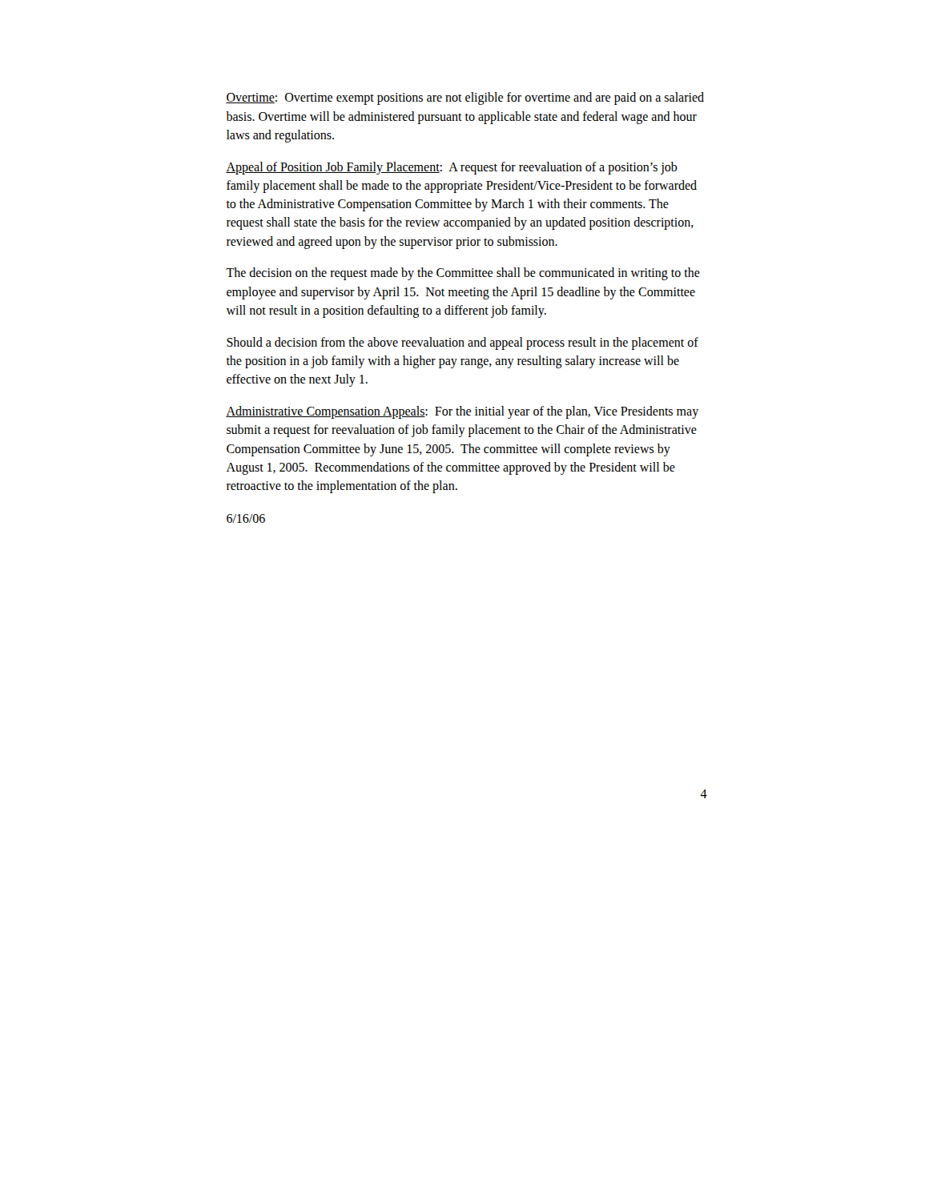Overtime: Overtime exempt positions are not eligible for overtime and are paid on a salaried basis. Overtime will be administered pursuant to applicable state and federal wage and hour laws and regulations.
Appeal of Position Job Family Placement: A request for reevaluation of a position’s job family placement shall be made to the appropriate President/Vice-President to be forwarded to the Administrative Compensation Committee by March 1 with their comments. The request shall state the basis for the review accompanied by an updated position description, reviewed and agreed upon by the supervisor prior to submission.
The decision on the request made by the Committee shall be communicated in writing to the employee and supervisor by April 15. Not meeting the April 15 deadline by the Committee will not result in a position defaulting to a different job family.
Should a decision from the above reevaluation and appeal process result in the placement of the position in a job family with a higher pay range, any resulting salary increase will be effective on the next July 1.
Administrative Compensation Appeals: For the initial year of the plan, Vice Presidents may submit a request for reevaluation of job family placement to the Chair of the Administrative Compensation Committee by June 15, 2005. The committee will complete reviews by August 1, 2005. Recommendations of the committee approved by the President will be retroactive to the implementation of the plan.
6/16/06
4